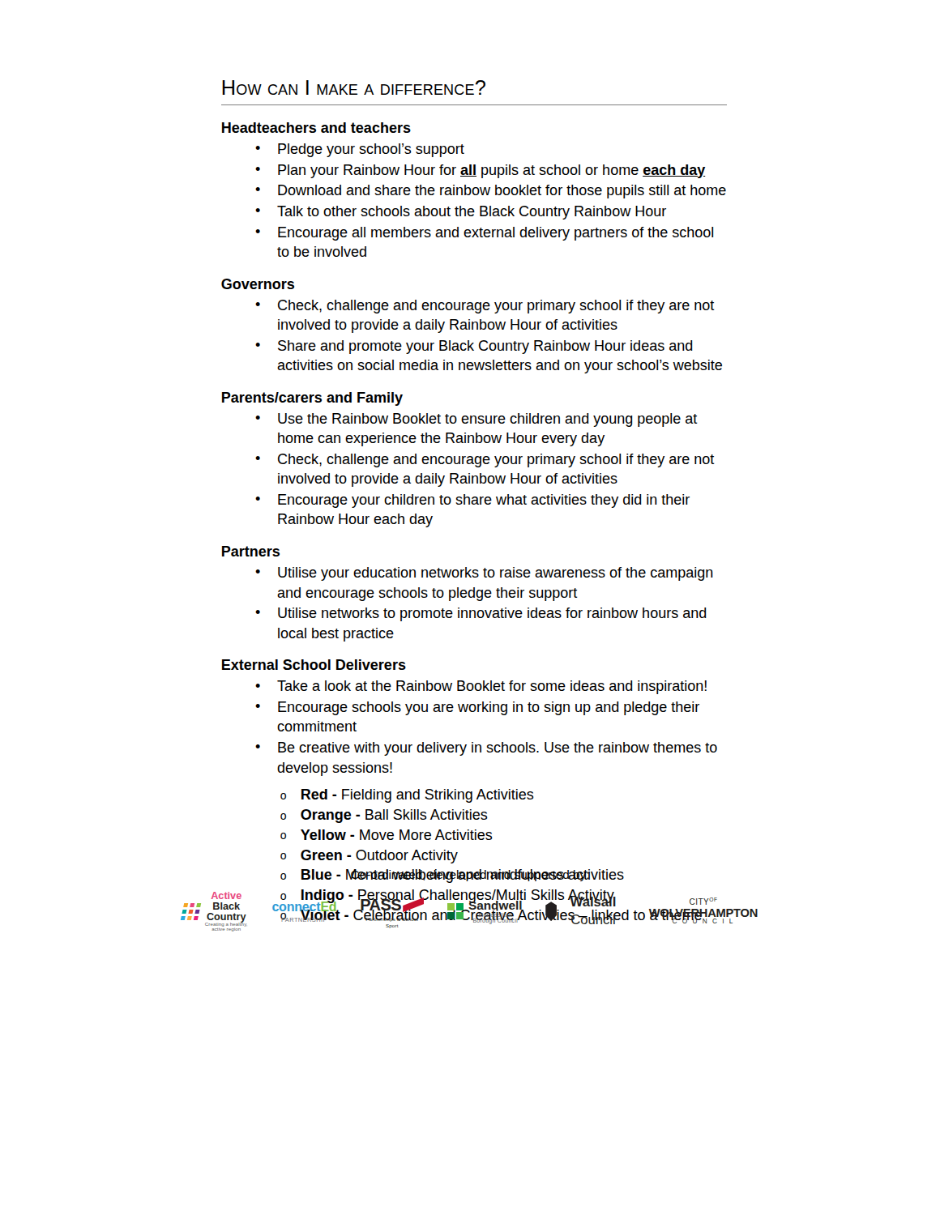How can I make a difference?
Headteachers and teachers
Pledge your school’s support
Plan your Rainbow Hour for all pupils at school or home each day
Download and share the rainbow booklet for those pupils still at home
Talk to other schools about the Black Country Rainbow Hour
Encourage all members and external delivery partners of the school to be involved
Governors
Check, challenge and encourage your primary school if they are not involved to provide a daily Rainbow Hour of activities
Share and promote your Black Country Rainbow Hour ideas and activities on social media in newsletters and on your school’s website
Parents/carers and Family
Use the Rainbow Booklet to ensure children and young people at home can experience the Rainbow Hour every day
Check, challenge and encourage your primary school if they are not involved to provide a daily Rainbow Hour of activities
Encourage your children to share what activities they did in their Rainbow Hour each day
Partners
Utilise your education networks to raise awareness of the campaign and encourage schools to pledge their support
Utilise networks to promote innovative ideas for rainbow hours and local best practice
External School Deliverers
Take a look at the Rainbow Booklet for some ideas and inspiration!
Encourage schools you are working in to sign up and pledge their commitment
Be creative with your delivery in schools. Use the rainbow themes to develop sessions!
Red - Fielding and Striking Activities
Orange - Ball Skills Activities
Yellow - Move More Activities
Green - Outdoor Activity
Blue - Mental wellbeing and mindfulness activities
Indigo - Personal Challenges/Multi Skills Activity
Violet - Celebration and Creative Activities – linked to a theme
Co-ordinated, developed and supported by:
Active
Black Country
Creating a healthy, active region
connectEd
PARTNERSHIP
PASS
Partnerships & School Sport
Sandwell
Metropolitan Borough Council
Walsall Council
CITYOF
WOLVERHAMPTON
C O U N C I L